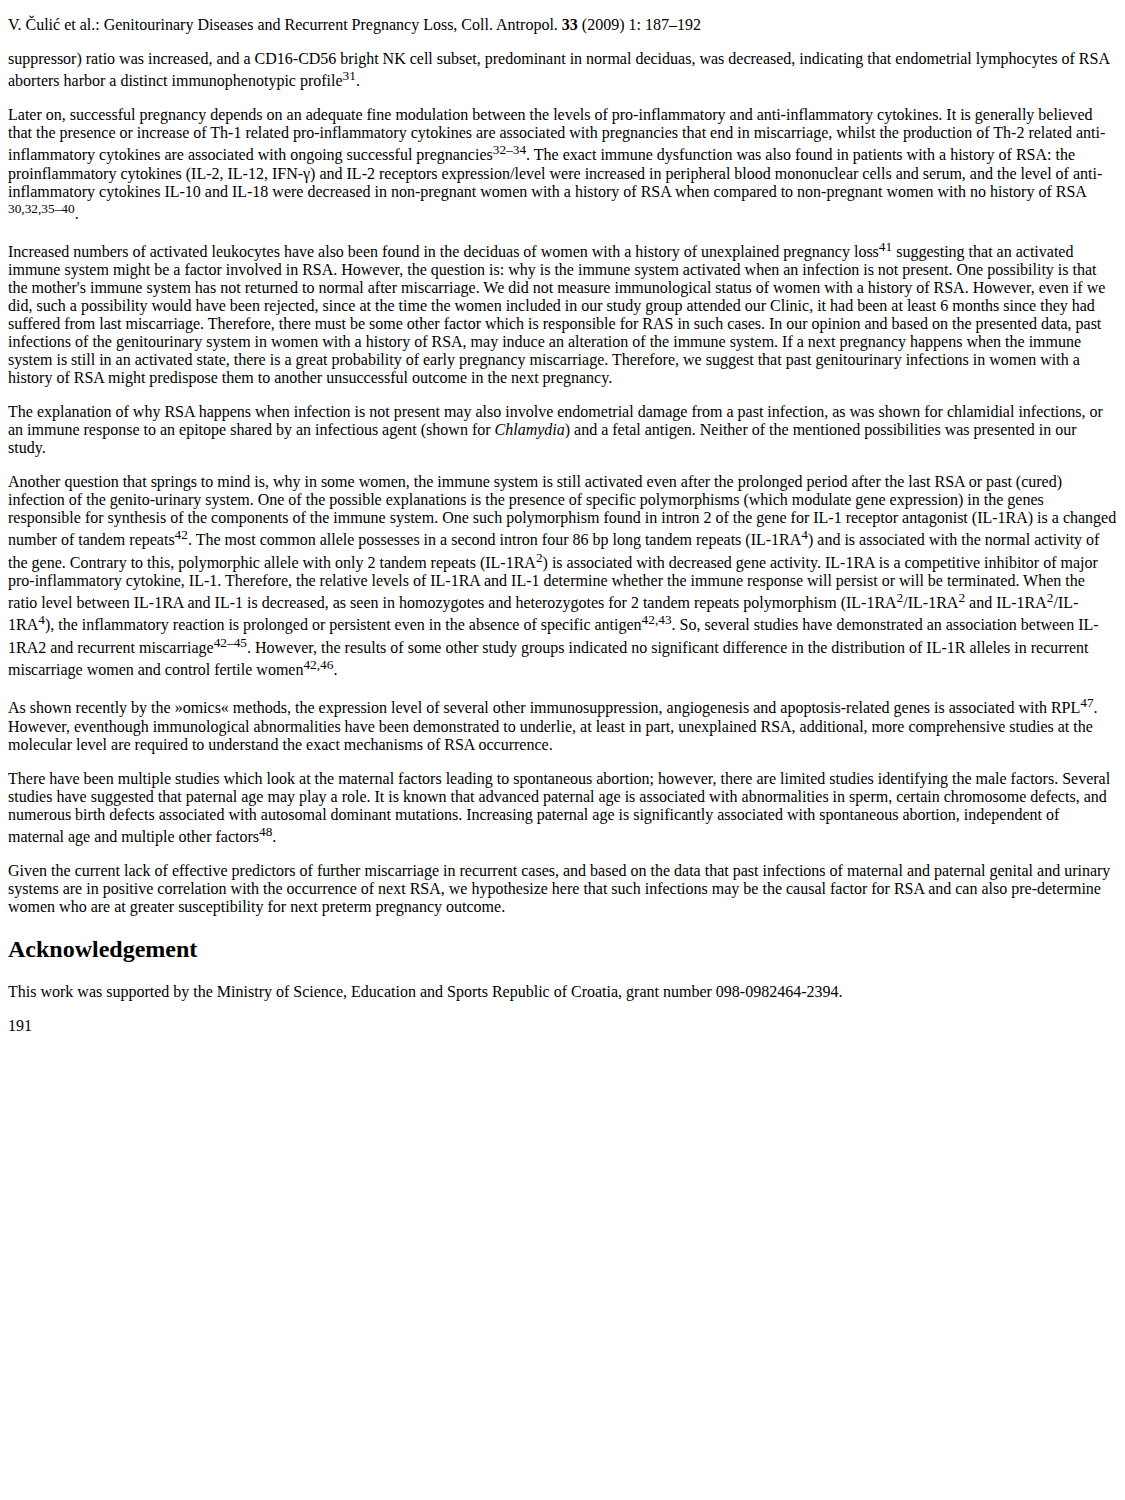V. Čulić et al.: Genitourinary Diseases and Recurrent Pregnancy Loss, Coll. Antropol. 33 (2009) 1: 187–192
suppressor) ratio was increased, and a CD16-CD56 bright NK cell subset, predominant in normal deciduas, was decreased, indicating that endometrial lymphocytes of RSA aborters harbor a distinct immunophenotypic profile31.
Later on, successful pregnancy depends on an adequate fine modulation between the levels of pro-inflammatory and anti-inflammatory cytokines. It is generally believed that the presence or increase of Th-1 related pro-inflammatory cytokines are associated with pregnancies that end in miscarriage, whilst the production of Th-2 related anti-inflammatory cytokines are associated with ongoing successful pregnancies32–34. The exact immune dysfunction was also found in patients with a history of RSA: the proinflammatory cytokines (IL-2, IL-12, IFN-γ) and IL-2 receptors expression/level were increased in peripheral blood mononuclear cells and serum, and the level of anti-inflammatory cytokines IL-10 and IL-18 were decreased in non-pregnant women with a history of RSA when compared to non-pregnant women with no history of RSA 30,32,35–40.
Increased numbers of activated leukocytes have also been found in the deciduas of women with a history of unexplained pregnancy loss41 suggesting that an activated immune system might be a factor involved in RSA. However, the question is: why is the immune system activated when an infection is not present. One possibility is that the mother's immune system has not returned to normal after miscarriage. We did not measure immunological status of women with a history of RSA. However, even if we did, such a possibility would have been rejected, since at the time the women included in our study group attended our Clinic, it had been at least 6 months since they had suffered from last miscarriage. Therefore, there must be some other factor which is responsible for RAS in such cases. In our opinion and based on the presented data, past infections of the genitourinary system in women with a history of RSA, may induce an alteration of the immune system. If a next pregnancy happens when the immune system is still in an activated state, there is a great probability of early pregnancy miscarriage. Therefore, we suggest that past genitourinary infections in women with a history of RSA might predispose them to another unsuccessful outcome in the next pregnancy.
The explanation of why RSA happens when infection is not present may also involve endometrial damage from a past infection, as was shown for chlamidial infections, or an immune response to an epitope shared by an infectious agent (shown for Chlamydia) and a fetal antigen. Neither of the mentioned possibilities was presented in our study.
Another question that springs to mind is, why in some women, the immune system is still activated even after the prolonged period after the last RSA or past (cured) infection of the genito-urinary system. One of the possible explanations is the presence of specific polymorphisms (which modulate gene expression) in the genes responsible for synthesis of the components of the immune system. One such polymorphism found in intron 2 of the gene for IL-1 receptor antagonist (IL-1RA) is a changed number of tandem repeats42. The most common allele possesses in a second intron four 86 bp long tandem repeats (IL-1RA4) and is associated with the normal activity of the gene. Contrary to this, polymorphic allele with only 2 tandem repeats (IL-1RA2) is associated with decreased gene activity. IL-1RA is a competitive inhibitor of major pro-inflammatory cytokine, IL-1. Therefore, the relative levels of IL-1RA and IL-1 determine whether the immune response will persist or will be terminated. When the ratio level between IL-1RA and IL-1 is decreased, as seen in homozygotes and heterozygotes for 2 tandem repeats polymorphism (IL-1RA2/IL-1RA2 and IL-1RA2/IL-1RA4), the inflammatory reaction is prolonged or persistent even in the absence of specific antigen42,43. So, several studies have demonstrated an association between IL-1RA2 and recurrent miscarriage42–45. However, the results of some other study groups indicated no significant difference in the distribution of IL-1R alleles in recurrent miscarriage women and control fertile women42,46.
As shown recently by the »omics« methods, the expression level of several other immunosuppression, angiogenesis and apoptosis-related genes is associated with RPL47. However, eventhough immunological abnormalities have been demonstrated to underlie, at least in part, unexplained RSA, additional, more comprehensive studies at the molecular level are required to understand the exact mechanisms of RSA occurrence.
There have been multiple studies which look at the maternal factors leading to spontaneous abortion; however, there are limited studies identifying the male factors. Several studies have suggested that paternal age may play a role. It is known that advanced paternal age is associated with abnormalities in sperm, certain chromosome defects, and numerous birth defects associated with autosomal dominant mutations. Increasing paternal age is significantly associated with spontaneous abortion, independent of maternal age and multiple other factors48.
Given the current lack of effective predictors of further miscarriage in recurrent cases, and based on the data that past infections of maternal and paternal genital and urinary systems are in positive correlation with the occurrence of next RSA, we hypothesize here that such infections may be the causal factor for RSA and can also pre-determine women who are at greater susceptibility for next preterm pregnancy outcome.
Acknowledgement
This work was supported by the Ministry of Science, Education and Sports Republic of Croatia, grant number 098-0982464-2394.
191